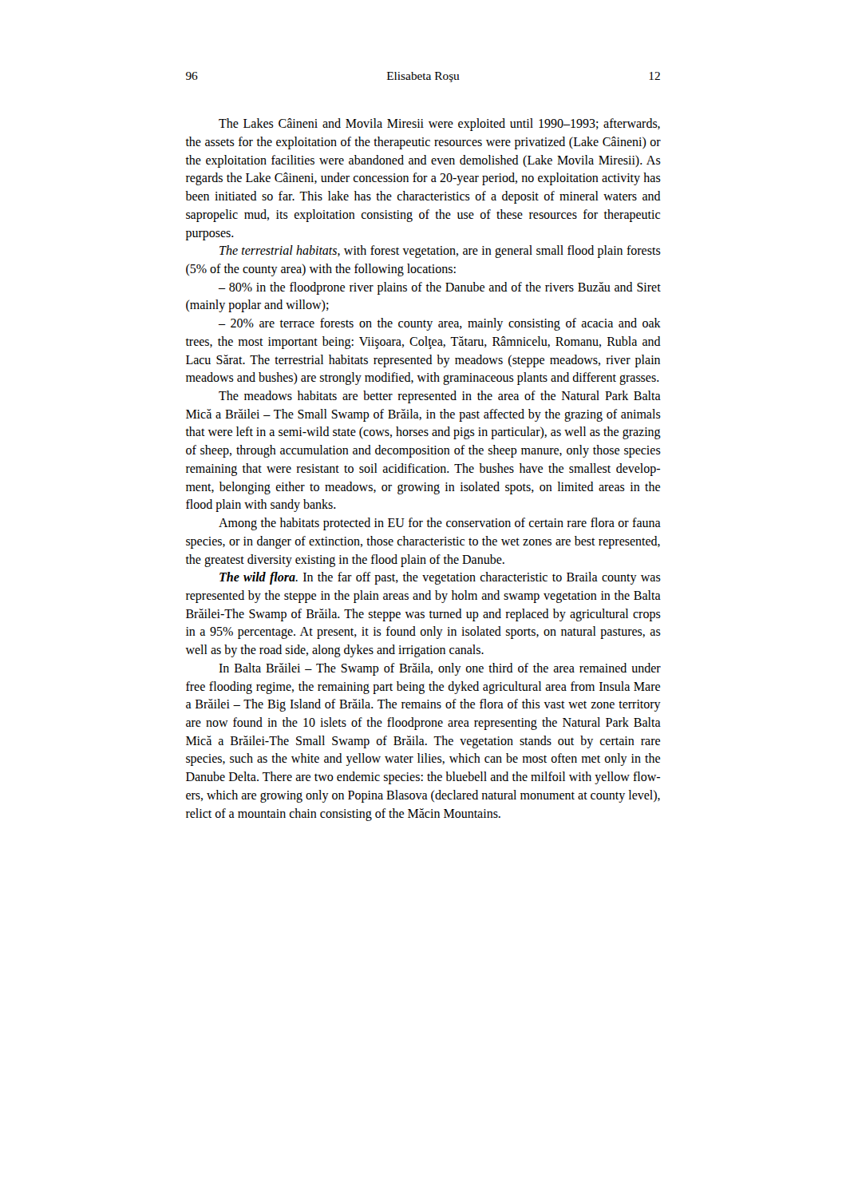96
Elisabeta Roşu
12
The Lakes Câineni and Movila Miresii were exploited until 1990–1993; afterwards, the assets for the exploitation of the therapeutic resources were privatized (Lake Câineni) or the exploitation facilities were abandoned and even demolished (Lake Movila Miresii). As regards the Lake Câineni, under concession for a 20-year period, no exploitation activity has been initiated so far. This lake has the characteristics of a deposit of mineral waters and sapropelic mud, its exploitation consisting of the use of these resources for therapeutic purposes.
The terrestrial habitats, with forest vegetation, are in general small flood plain forests (5% of the county area) with the following locations:
– 80% in the floodprone river plains of the Danube and of the rivers Buzău and Siret (mainly poplar and willow);
– 20% are terrace forests on the county area, mainly consisting of acacia and oak trees, the most important being: Viişoara, Colţea, Tătaru, Râmnicelu, Romanu, Rubla and Lacu Sărat. The terrestrial habitats represented by meadows (steppe meadows, river plain meadows and bushes) are strongly modified, with graminaceous plants and different grasses.
The meadows habitats are better represented in the area of the Natural Park Balta Mică a Brăilei – The Small Swamp of Brăila, in the past affected by the grazing of animals that were left in a semi-wild state (cows, horses and pigs in particular), as well as the grazing of sheep, through accumulation and decomposition of the sheep manure, only those species remaining that were resistant to soil acidification. The bushes have the smallest development, belonging either to meadows, or growing in isolated spots, on limited areas in the flood plain with sandy banks.
Among the habitats protected in EU for the conservation of certain rare flora or fauna species, or in danger of extinction, those characteristic to the wet zones are best represented, the greatest diversity existing in the flood plain of the Danube.
The wild flora. In the far off past, the vegetation characteristic to Braila county was represented by the steppe in the plain areas and by holm and swamp vegetation in the Balta Brăilei-The Swamp of Brăila. The steppe was turned up and replaced by agricultural crops in a 95% percentage. At present, it is found only in isolated sports, on natural pastures, as well as by the road side, along dykes and irrigation canals.
In Balta Brăilei – The Swamp of Brăila, only one third of the area remained under free flooding regime, the remaining part being the dyked agricultural area from Insula Mare a Brăilei – The Big Island of Brăila. The remains of the flora of this vast wet zone territory are now found in the 10 islets of the floodprone area representing the Natural Park Balta Mică a Brăilei-The Small Swamp of Brăila. The vegetation stands out by certain rare species, such as the white and yellow water lilies, which can be most often met only in the Danube Delta. There are two endemic species: the bluebell and the milfoil with yellow flowers, which are growing only on Popina Blasova (declared natural monument at county level), relict of a mountain chain consisting of the Măcin Mountains.